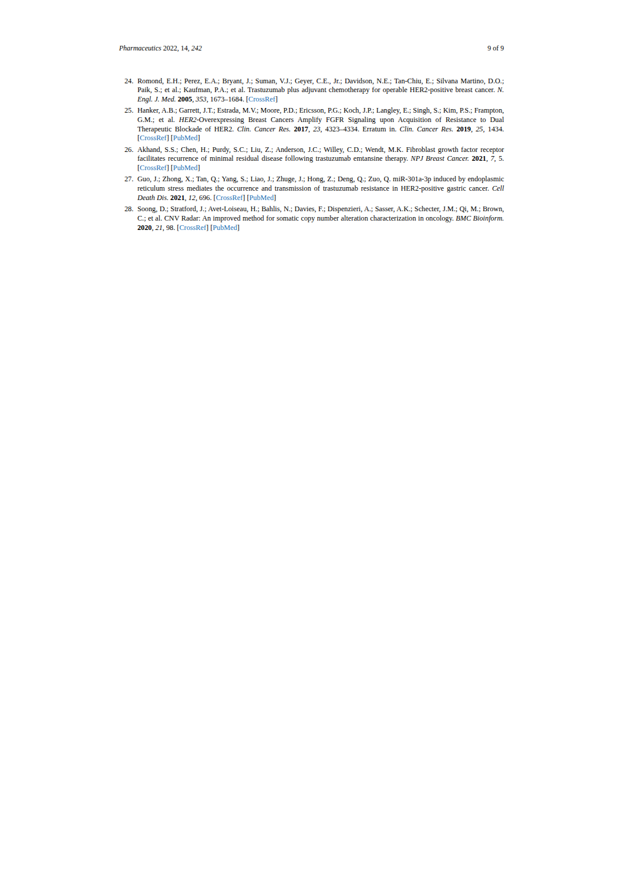Pharmaceutics 2022, 14, 242
9 of 9
24. Romond, E.H.; Perez, E.A.; Bryant, J.; Suman, V.J.; Geyer, C.E., Jr.; Davidson, N.E.; Tan-Chiu, E.; Silvana Martino, D.O.; Paik, S.; et al.; Kaufman, P.A.; et al. Trastuzumab plus adjuvant chemotherapy for operable HER2-positive breast cancer. N. Engl. J. Med. 2005, 353, 1673–1684. [CrossRef]
25. Hanker, A.B.; Garrett, J.T.; Estrada, M.V.; Moore, P.D.; Ericsson, P.G.; Koch, J.P.; Langley, E.; Singh, S.; Kim, P.S.; Frampton, G.M.; et al. HER2-Overexpressing Breast Cancers Amplify FGFR Signaling upon Acquisition of Resistance to Dual Therapeutic Blockade of HER2. Clin. Cancer Res. 2017, 23, 4323–4334. Erratum in. Clin. Cancer Res. 2019, 25, 1434. [CrossRef] [PubMed]
26. Akhand, S.S.; Chen, H.; Purdy, S.C.; Liu, Z.; Anderson, J.C.; Willey, C.D.; Wendt, M.K. Fibroblast growth factor receptor facilitates recurrence of minimal residual disease following trastuzumab emtansine therapy. NPJ Breast Cancer. 2021, 7, 5. [CrossRef] [PubMed]
27. Guo, J.; Zhong, X.; Tan, Q.; Yang, S.; Liao, J.; Zhuge, J.; Hong, Z.; Deng, Q.; Zuo, Q. miR-301a-3p induced by endoplasmic reticulum stress mediates the occurrence and transmission of trastuzumab resistance in HER2-positive gastric cancer. Cell Death Dis. 2021, 12, 696. [CrossRef] [PubMed]
28. Soong, D.; Stratford, J.; Avet-Loiseau, H.; Bahlis, N.; Davies, F.; Dispenzieri, A.; Sasser, A.K.; Schecter, J.M.; Qi, M.; Brown, C.; et al. CNV Radar: An improved method for somatic copy number alteration characterization in oncology. BMC Bioinform. 2020, 21, 98. [CrossRef] [PubMed]